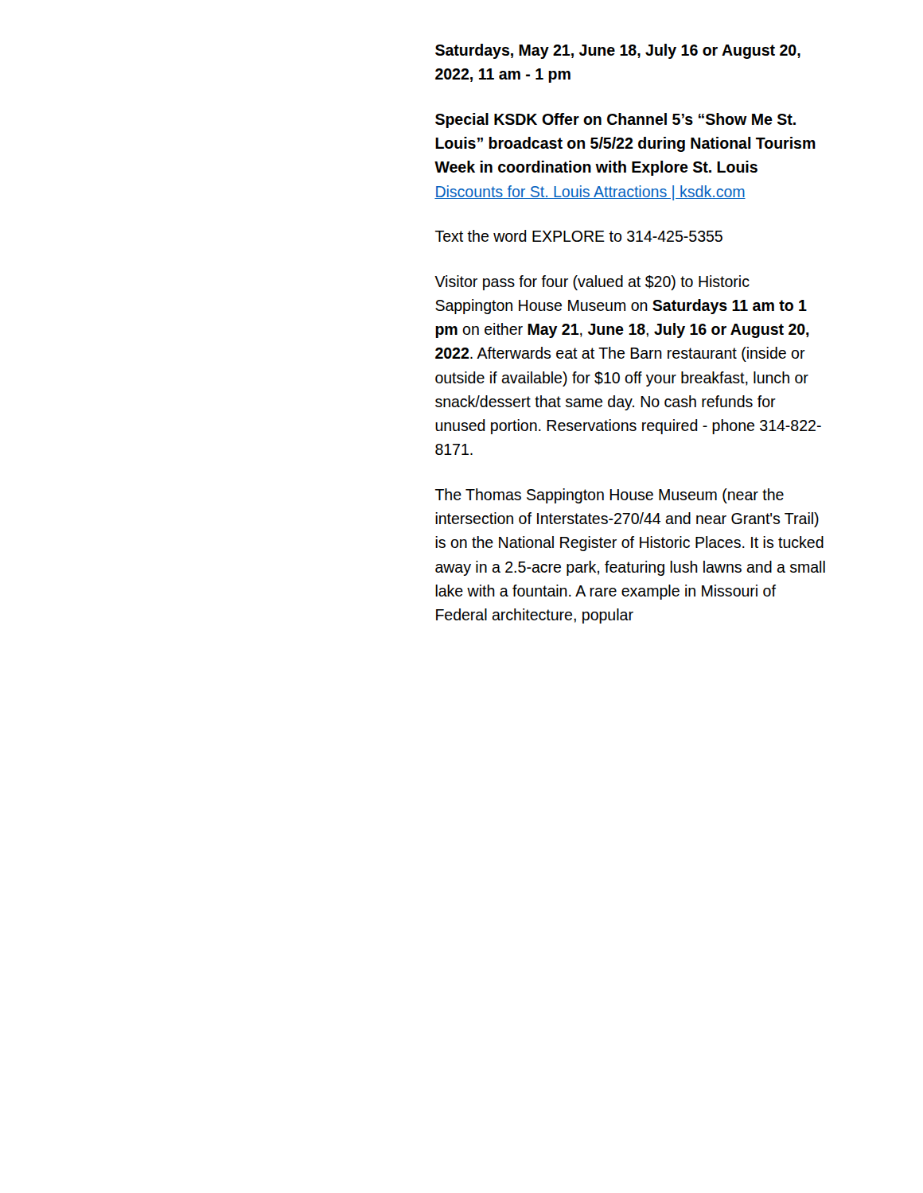Saturdays, May 21, June 18, July 16 or August 20, 2022, 11 am - 1 pm
Special KSDK Offer on Channel 5’s “Show Me St. Louis” broadcast on 5/5/22 during National Tourism Week in coordination with Explore St. Louis
Discounts for St. Louis Attractions | ksdk.com
Text the word EXPLORE to 314-425-5355
Visitor pass for four (valued at $20) to Historic Sappington House Museum on Saturdays 11 am to 1 pm on either May 21, June 18, July 16 or August 20, 2022. Afterwards eat at The Barn restaurant (inside or outside if available) for $10 off your breakfast, lunch or snack/dessert that same day. No cash refunds for unused portion. Reservations required - phone 314-822-8171.
The Thomas Sappington House Museum (near the intersection of Interstates-270/44 and near Grant's Trail) is on the National Register of Historic Places. It is tucked away in a 2.5-acre park, featuring lush lawns and a small lake with a fountain. A rare example in Missouri of Federal architecture, popular